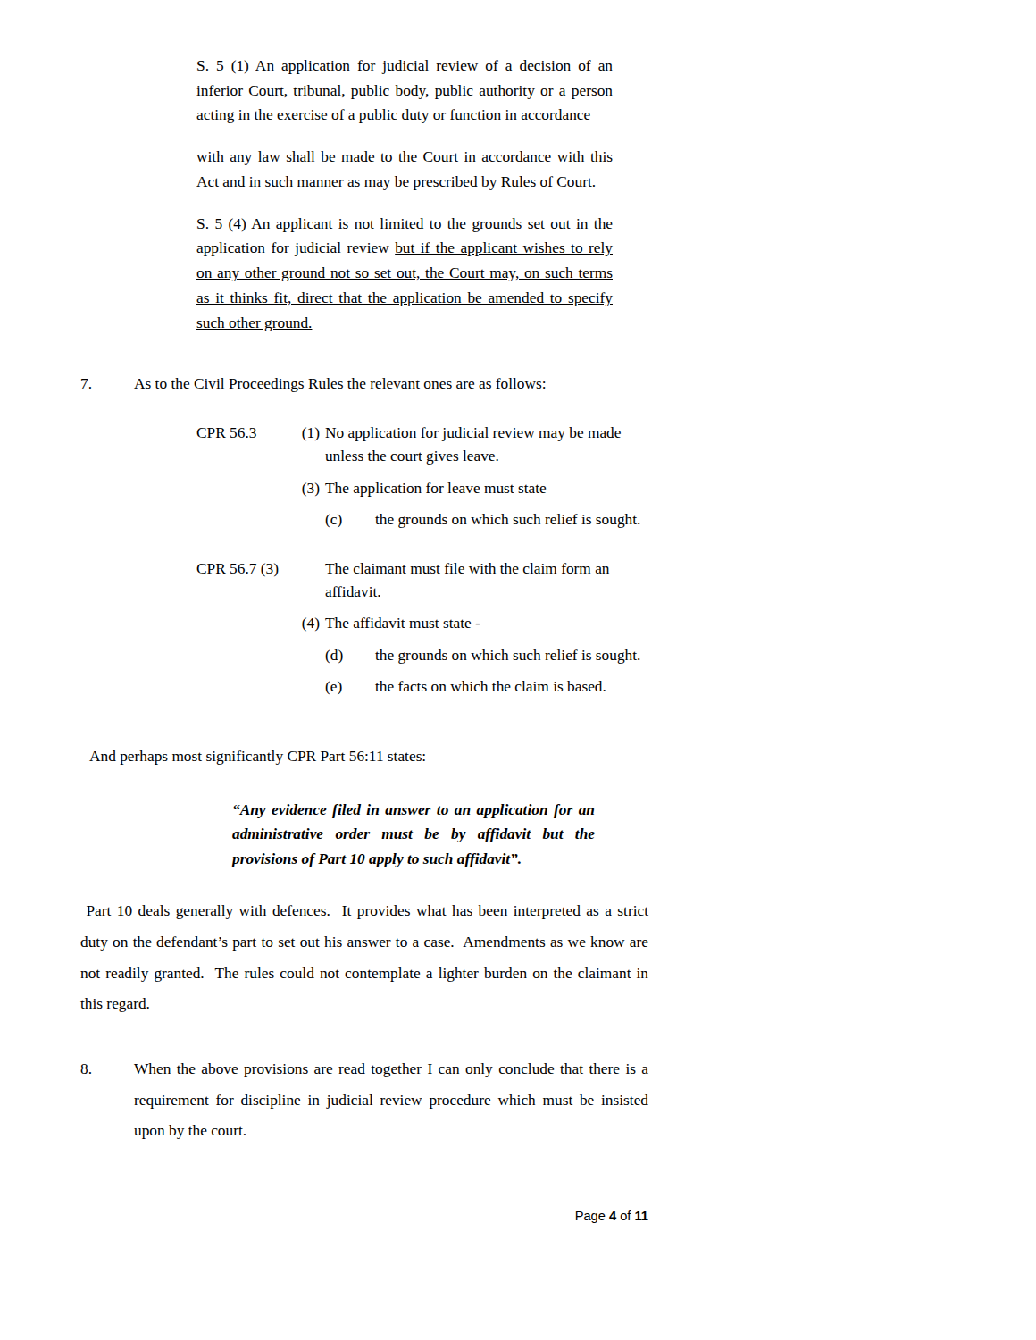S. 5 (1) An application for judicial review of a decision of an inferior Court, tribunal, public body, public authority or a person acting in the exercise of a public duty or function in accordance
with any law shall be made to the Court in accordance with this Act and in such manner as may be prescribed by Rules of Court.
S. 5 (4) An applicant is not limited to the grounds set out in the application for judicial review but if the applicant wishes to rely on any other ground not so set out, the Court may, on such terms as it thinks fit, direct that the application be amended to specify such other ground.
7.
As to the Civil Proceedings Rules the relevant ones are as follows:
| CPR 56.3 | (1) | No application for judicial review may be made unless the court gives leave. |
| | (3) | The application for leave must state |
| | | (c) | the grounds on which such relief is sought. |
| CPR 56.7 (3) | | The claimant must file with the claim form an affidavit. |
| | (4) | The affidavit must state - |
| | | (d) | the grounds on which such relief is sought. |
| | | (e) | the facts on which the claim is based. |
And perhaps most significantly CPR Part 56:11 states:
“Any evidence filed in answer to an application for an administrative order must be by affidavit but the provisions of Part 10 apply to such affidavit”.
Part 10 deals generally with defences. It provides what has been interpreted as a strict duty on the defendant’s part to set out his answer to a case. Amendments as we know are not readily granted. The rules could not contemplate a lighter burden on the claimant in this regard.
8.
When the above provisions are read together I can only conclude that there is a requirement for discipline in judicial review procedure which must be insisted upon by the court.
Page 4 of 11